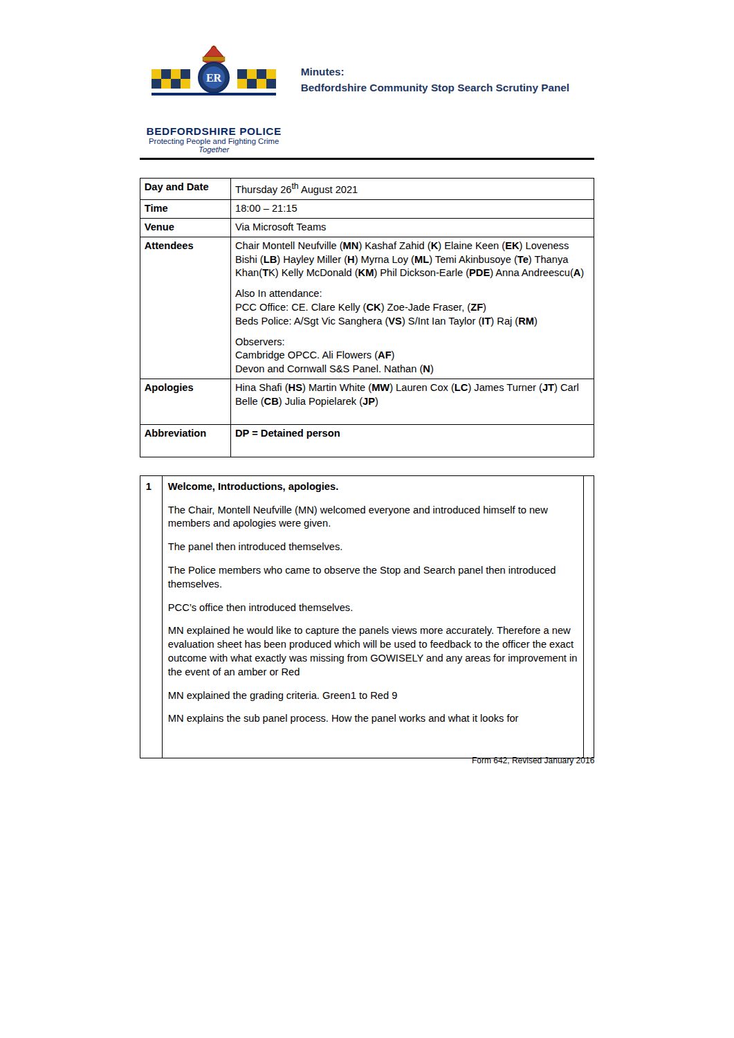ER
BEDFORDSHIRE POLICE
Protecting People and Fighting Crime
Together
Minutes:
Bedfordshire Community Stop Search Scrutiny Panel
| Day and Date | Thursday 26 th August 2021 |
| Time | 18:00 – 21:15 |
| Venue | Via Microsoft Teams |
| Attendees | Chair Montell Neufville ( MN ) Kashaf Zahid ( K ) Elaine Keen ( EK ) Loveness Bishi ( LB ) Hayley Miller ( H ) Myrna Loy ( ML ) Temi Akinbusoye ( Te ) Thanya Khan( T K) Kelly McDonald ( KM ) Phil Dickson-Earle ( PDE ) Anna Andreescu( A ) Also In attendance: PCC Office: CE. Clare Kelly ( CK ) Zoe-Jade Fraser, ( ZF ) Beds Police: A/Sgt Vic Sanghera ( VS ) S/Int Ian Taylor ( IT ) Raj ( RM ) Observers: Cambridge OPCC. Ali Flowers ( AF ) Devon and Cornwall S&S Panel. Nathan ( N ) |
| Apologies | Hina Shafi ( HS ) Martin White ( MW ) Lauren Cox ( LC ) James Turner ( JT ) Carl Belle ( CB ) Julia Popielarek ( JP ) |
| Abbreviation | DP = Detained person |
| 1 | Welcome, Introductions, apologies. The Chair, Montell Neufville (MN) welcomed everyone and introduced himself to new members and apologies were given. The panel then introduced themselves. The Police members who came to observe the Stop and Search panel then introduced themselves. PCC’s office then introduced themselves. MN explained he would like to capture the panels views more accurately. Therefore a new evaluation sheet has been produced which will be used to feedback to the officer the exact outcome with what exactly was missing from GOWISELY and any areas for improvement in the event of an amber or Red MN explained the grading criteria. Green1 to Red 9 MN explains the sub panel process. How the panel works and what it looks for |
Form 642, Revised January 2016